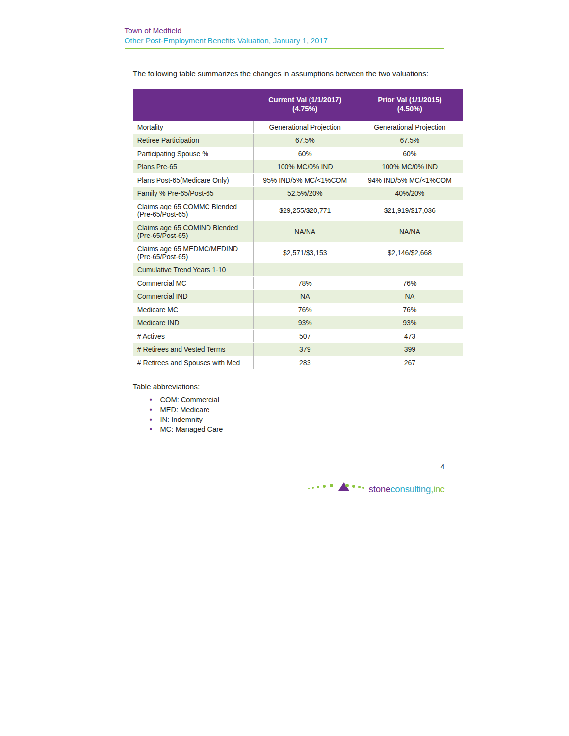Town of Medfield
Other Post-Employment Benefits Valuation, January 1, 2017
The following table summarizes the changes in assumptions between the two valuations:
| | Current Val (1/1/2017) (4.75%) | Prior Val (1/1/2015) (4.50%) |
| --- | --- | --- |
| Mortality | Generational Projection | Generational Projection |
| Retiree Participation | 67.5% | 67.5% |
| Participating Spouse % | 60% | 60% |
| Plans Pre-65 | 100% MC/0% IND | 100% MC/0% IND |
| Plans Post-65(Medicare Only) | 95% IND/5% MC/<1%COM | 94% IND/5% MC/<1%COM |
| Family % Pre-65/Post-65 | 52.5%/20% | 40%/20% |
| Claims age 65 COMMC Blended (Pre-65/Post-65) | $29,255/$20,771 | $21,919/$17,036 |
| Claims age 65 COMIND Blended (Pre-65/Post-65) | NA/NA | NA/NA |
| Claims age 65 MEDMC/MEDIND (Pre-65/Post-65) | $2,571/$3,153 | $2,146/$2,668 |
| Cumulative Trend Years 1-10 | | |
| Commercial MC | 78% | 76% |
| Commercial IND | NA | NA |
| Medicare MC | 76% | 76% |
| Medicare IND | 93% | 93% |
| # Actives | 507 | 473 |
| # Retirees and Vested Terms | 379 | 399 |
| # Retirees and Spouses with Med | 283 | 267 |
Table abbreviations:
COM: Commercial
MED: Medicare
IN: Indemnity
MC: Managed Care
4
stone consulting,inc